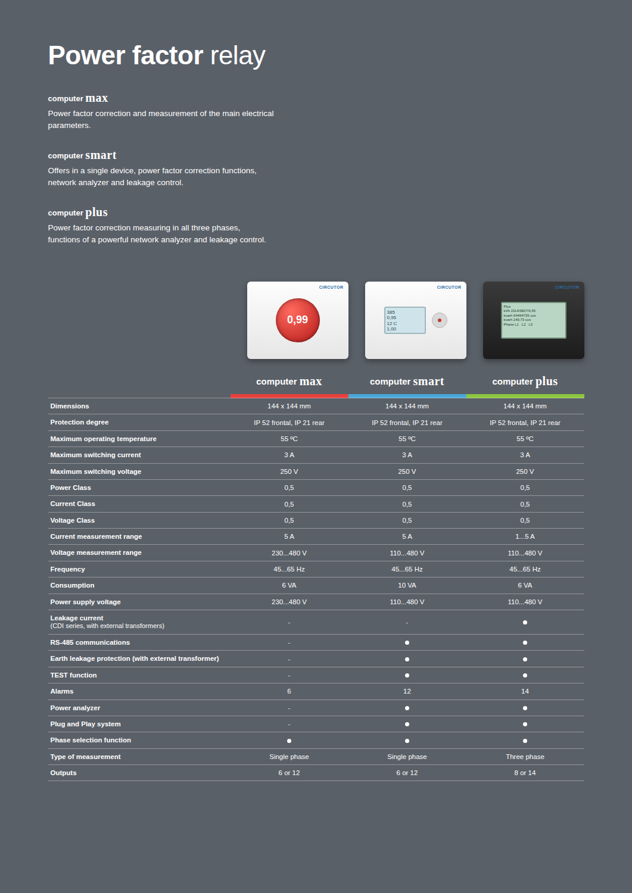Power factor relay
computer max
Power factor correction and measurement of the main electrical parameters.
computer smart
Offers in a single device, power factor correction functions, network analyzer and leakage control.
computer plus
Power factor correction measuring in all three phases, functions of a powerful network analyzer and leakage control.
CIRCUTOR
0,99
CIRCUTOR
385
0,95
12 C
1,00
CIRCUTOR
Plus
kVA 1514/9827/0,55
kvarh 64494735 cos
kvarh 249,73 cos
Phase L1 L2 L3
| | computer max | computer smart | computer plus |
| --- | --- | --- | --- |
| Dimensions | 144 x 144 mm | 144 x 144 mm | 144 x 144 mm |
| Protection degree | IP 52 frontal, IP 21 rear | IP 52 frontal, IP 21 rear | IP 52 frontal, IP 21 rear |
| Maximum operating temperature | 55 ºC | 55 ºC | 55 ºC |
| Maximum switching current | 3 A | 3 A | 3 A |
| Maximum switching voltage | 250 V | 250 V | 250 V |
| Power Class | 0,5 | 0,5 | 0,5 |
| Current Class | 0,5 | 0,5 | 0,5 |
| Voltage Class | 0,5 | 0,5 | 0,5 |
| Current measurement range | 5 A | 5 A | 1...5 A |
| Voltage measurement range | 230...480 V | 110...480 V | 110...480 V |
| Frequency | 45...65 Hz | 45...65 Hz | 45...65 Hz |
| Consumption | 6 VA | 10 VA | 6 VA |
| Power supply voltage | 230...480 V | 110...480 V | 110...480 V |
| Leakage current (CDI series, with external transformers) | - | - | |
| RS-485 communications | - | | |
| Earth leakage protection (with external transformer) | - | | |
| TEST function | - | | |
| Alarms | 6 | 12 | 14 |
| Power analyzer | - | | |
| Plug and Play system | - | | |
| Phase selection function | | | |
| Type of measurement | Single phase | Single phase | Three phase |
| Outputs | 6 or 12 | 6 or 12 | 8 or 14 |